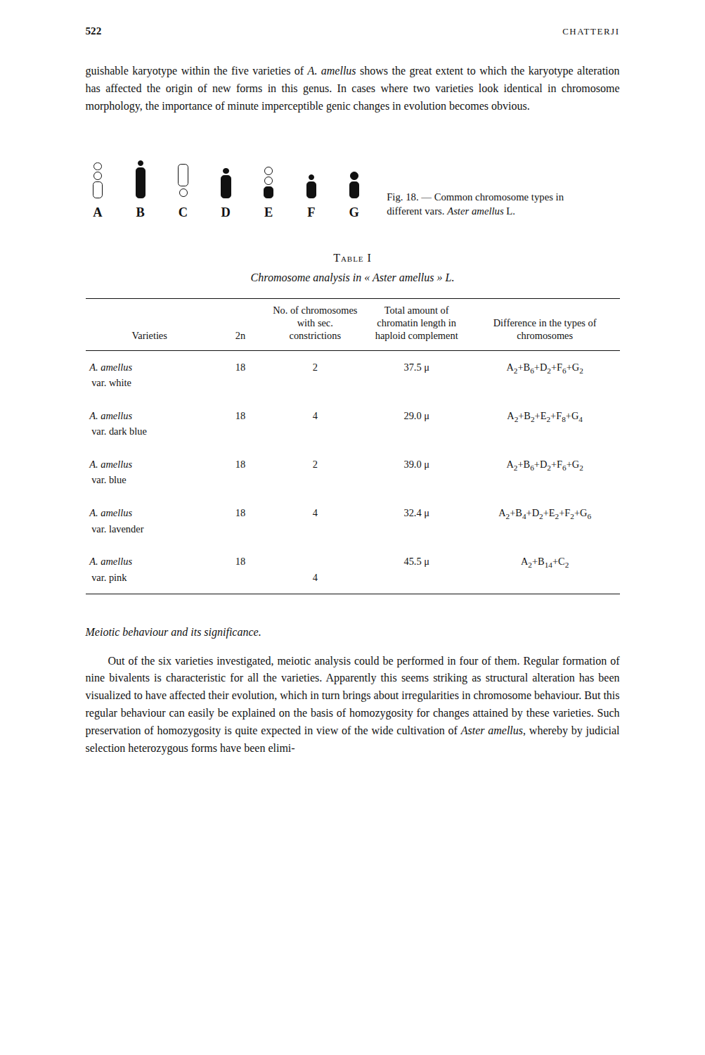522 Chatterji
guishable karyotype within the five varieties of A. amellus shows the great extent to which the karyotype alteration has affected the origin of new forms in this genus. In cases where two varieties look identical in chromosome morphology, the importance of minute imperceptible genic changes in evolution becomes obvious.
A
B
C
D
E
F
G
Fig. 18. — Common chromosome types in different vars. Aster amellus L.
Table I
Chromosome analysis in « Aster amellus » L.
| Varieties | 2n | No. of chromosomes with sec. constrictions | Total amount of chromatin length in haploid complement | Difference in the types of chromosomes |
| --- | --- | --- | --- | --- |
| A. amellus var. white | 18 | 2 | 37.5 μ | A 2 +B 6 +D 2 +F 6 +G 2 |
| A. amellus var. dark blue | 18 | 4 | 29.0 μ | A 2 +B 2 +E 2 +F 8 +G 4 |
| A. amellus var. blue | 18 | 2 | 39.0 μ | A 2 +B 6 +D 2 +F 6 +G 2 |
| A. amellus var. lavender | 18 | 4 | 32.4 μ | A 2 +B 4 +D 2 +E 2 +F 2 +G 6 |
| A. amellus var. pink | 18 | 4 | 45.5 μ | A 2 +B 14 +C 2 |
Meiotic behaviour and its significance.
Out of the six varieties investigated, meiotic analysis could be performed in four of them. Regular formation of nine bivalents is characteristic for all the varieties. Apparently this seems striking as structural alteration has been visualized to have affected their evolution, which in turn brings about irregularities in chromosome behaviour. But this regular behaviour can easily be explained on the basis of homozygosity for changes attained by these varieties. Such preservation of homozygosity is quite expected in view of the wide cultivation of Aster amellus, whereby by judicial selection heterozygous forms have been elimi-